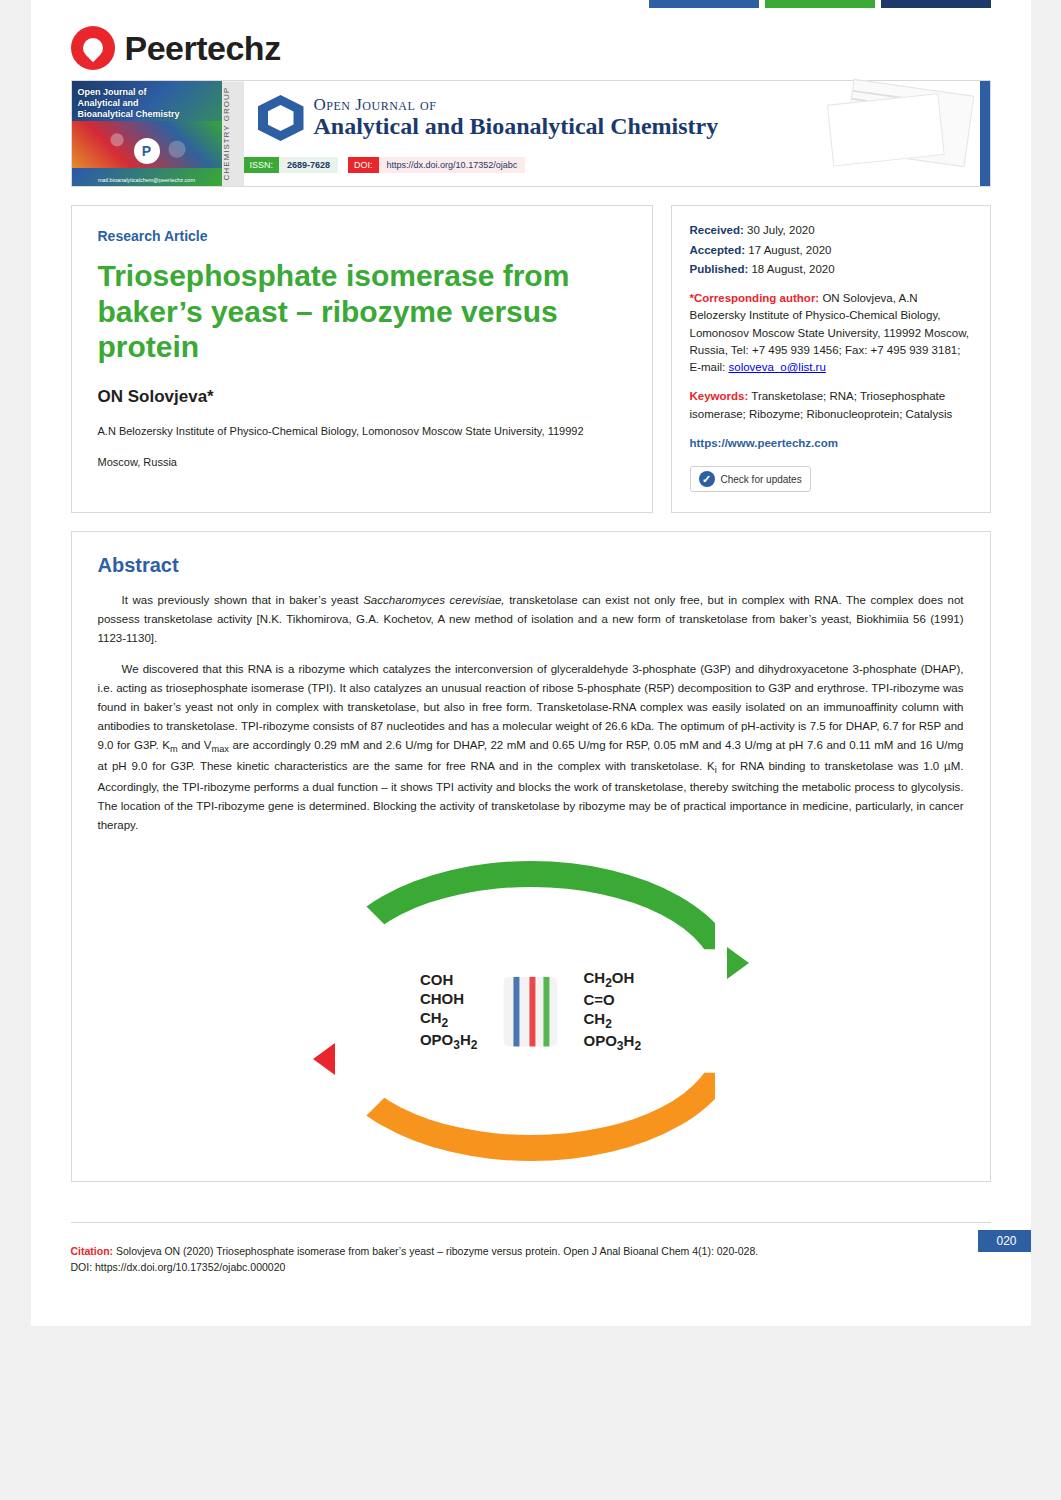Peertechz
Open Journal of
Analytical and
Bioanalytical Chemistry
P
mail.bioanalyticalchem@peertechz.com
CHEMISTRY GROUP
Open Journal of
Analytical and Bioanalytical Chemistry
ISSN: 2689-7628 DOI: https://dx.doi.org/10.17352/ojabc
Research Article
Triosephosphate isomerase from baker’s yeast – ribozyme versus protein
ON Solovjeva*
A.N Belozersky Institute of Physico-Chemical Biology, Lomonosov Moscow State University, 119992
Moscow, Russia
Received: 30 July, 2020
Accepted: 17 August, 2020
Published: 18 August, 2020
*Corresponding author: ON Solovjeva, A.N Belozersky Institute of Physico-Chemical Biology, Lomonosov Moscow State University, 119992 Moscow, Russia, Tel: +7 495 939 1456; Fax: +7 495 939 3181; E-mail: soloveva_o@list.ru
Keywords: Transketolase; RNA; Triosephosphate isomerase; Ribozyme; Ribonucleoprotein; Catalysis
https://www.peertechz.com
✓ Check for updates
Abstract
It was previously shown that in baker’s yeast Saccharomyces cerevisiae, transketolase can exist not only free, but in complex with RNA. The complex does not possess transketolase activity [N.K. Tikhomirova, G.A. Kochetov, A new method of isolation and a new form of transketolase from baker’s yeast, Biokhimiia 56 (1991) 1123-1130].
We discovered that this RNA is a ribozyme which catalyzes the interconversion of glyceraldehyde 3-phosphate (G3P) and dihydroxyacetone 3-phosphate (DHAP), i.e. acting as triosephosphate isomerase (TPI). It also catalyzes an unusual reaction of ribose 5-phosphate (R5P) decomposition to G3P and erythrose. TPI-ribozyme was found in baker’s yeast not only in complex with transketolase, but also in free form. Transketolase-RNA complex was easily isolated on an immunoaffinity column with antibodies to transketolase. TPI-ribozyme consists of 87 nucleotides and has a molecular weight of 26.6 kDa. The optimum of pH-activity is 7.5 for DHAP, 6.7 for R5P and 9.0 for G3P. Km and Vmax are accordingly 0.29 mM and 2.6 U/mg for DHAP, 22 mM and 0.65 U/mg for R5P, 0.05 mM and 4.3 U/mg at pH 7.6 and 0.11 mM and 16 U/mg at pH 9.0 for G3P. These kinetic characteristics are the same for free RNA and in the complex with transketolase. Ki for RNA binding to transketolase was 1.0 µM. Accordingly, the TPI-ribozyme performs a dual function – it shows TPI activity and blocks the work of transketolase, thereby switching the metabolic process to glycolysis. The location of the TPI-ribozyme gene is determined. Blocking the activity of transketolase by ribozyme may be of practical importance in medicine, particularly, in cancer therapy.
COH
CHOH
CH2
OPO3H2
CH2OH
C=O
CH2
OPO3H2
020
Citation: Solovjeva ON (2020) Triosephosphate isomerase from baker’s yeast – ribozyme versus protein. Open J Anal Bioanal Chem 4(1): 020-028.
DOI: https://dx.doi.org/10.17352/ojabc.000020